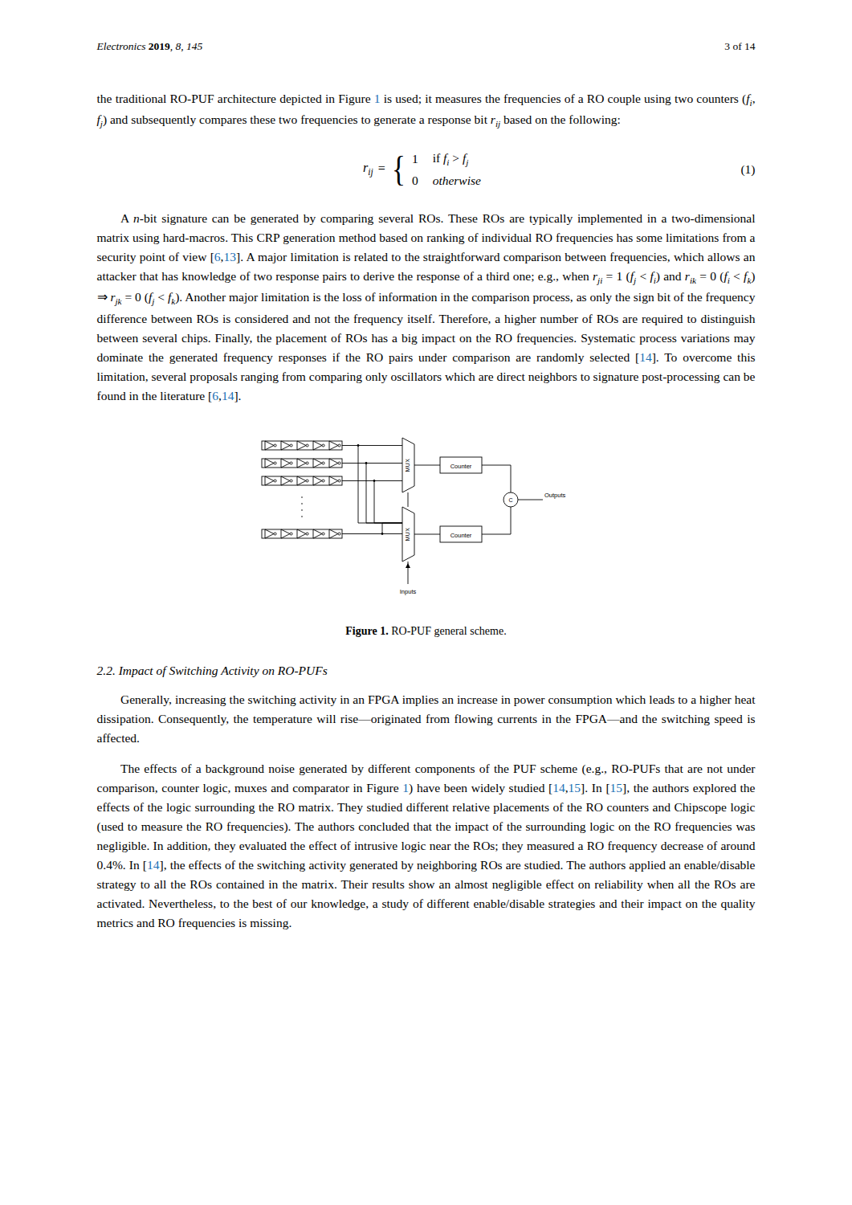Electronics 2019, 8, 145
3 of 14
the traditional RO-PUF architecture depicted in Figure 1 is used; it measures the frequencies of a RO couple using two counters (fi, fj) and subsequently compares these two frequencies to generate a response bit rij based on the following:
rij = {
| 1 | if f i > f j |
| 0 | otherwise |
(1)
A n-bit signature can be generated by comparing several ROs. These ROs are typically implemented in a two-dimensional matrix using hard-macros. This CRP generation method based on ranking of individual RO frequencies has some limitations from a security point of view [6,13]. A major limitation is related to the straightforward comparison between frequencies, which allows an attacker that has knowledge of two response pairs to derive the response of a third one; e.g., when rji = 1 (fj < fi) and rik = 0 (fi < fk) ⇒ rjk = 0 (fj < fk). Another major limitation is the loss of information in the comparison process, as only the sign bit of the frequency difference between ROs is considered and not the frequency itself. Therefore, a higher number of ROs are required to distinguish between several chips. Finally, the placement of ROs has a big impact on the RO frequencies. Systematic process variations may dominate the generated frequency responses if the RO pairs under comparison are randomly selected [14]. To overcome this limitation, several proposals ranging from comparing only oscillators which are direct neighbors to signature post-processing can be found in the literature [6,14].
MUX Counter MUX Counter C Outputs Inputs
Figure 1. RO-PUF general scheme.
2.2. Impact of Switching Activity on RO-PUFs
Generally, increasing the switching activity in an FPGA implies an increase in power consumption which leads to a higher heat dissipation. Consequently, the temperature will rise—originated from flowing currents in the FPGA—and the switching speed is affected.
The effects of a background noise generated by different components of the PUF scheme (e.g., RO-PUFs that are not under comparison, counter logic, muxes and comparator in Figure 1) have been widely studied [14,15]. In [15], the authors explored the effects of the logic surrounding the RO matrix. They studied different relative placements of the RO counters and Chipscope logic (used to measure the RO frequencies). The authors concluded that the impact of the surrounding logic on the RO frequencies was negligible. In addition, they evaluated the effect of intrusive logic near the ROs; they measured a RO frequency decrease of around 0.4%. In [14], the effects of the switching activity generated by neighboring ROs are studied. The authors applied an enable/disable strategy to all the ROs contained in the matrix. Their results show an almost negligible effect on reliability when all the ROs are activated. Nevertheless, to the best of our knowledge, a study of different enable/disable strategies and their impact on the quality metrics and RO frequencies is missing.